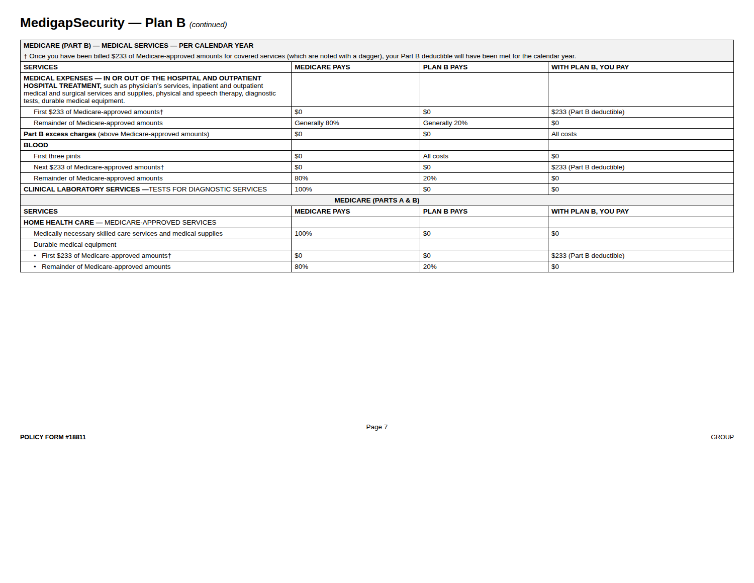MedigapSecurity — Plan B (continued)
| MEDICARE (PART B) — MEDICAL SERVICES — PER CALENDAR YEAR |
| † Once you have been billed $233 of Medicare-approved amounts for covered services (which are noted with a dagger), your Part B deductible will have been met for the calendar year. |
| SERVICES | MEDICARE PAYS | PLAN B PAYS | WITH PLAN B, YOU PAY |
| MEDICAL EXPENSES — IN OR OUT OF THE HOSPITAL AND OUTPATIENT HOSPITAL TREATMENT, such as physician’s services, inpatient and outpatient medical and surgical services and supplies, physical and speech therapy, diagnostic tests, durable medical equipment. | | | |
| First $233 of Medicare-approved amounts† | $0 | $0 | $233 (Part B deductible) |
| Remainder of Medicare-approved amounts | Generally 80% | Generally 20% | $0 |
| Part B excess charges (above Medicare-approved amounts) | $0 | $0 | All costs |
| BLOOD | | | |
| First three pints | $0 | All costs | $0 |
| Next $233 of Medicare-approved amounts† | $0 | $0 | $233 (Part B deductible) |
| Remainder of Medicare-approved amounts | 80% | 20% | $0 |
| CLINICAL LABORATORY SERVICES — TESTS FOR DIAGNOSTIC SERVICES | 100% | $0 | $0 |
| MEDICARE (PARTS A & B) |
| SERVICES | MEDICARE PAYS | PLAN B PAYS | WITH PLAN B, YOU PAY |
| HOME HEALTH CARE — MEDICARE-APPROVED SERVICES | | | |
| Medically necessary skilled care services and medical supplies | 100% | $0 | $0 |
| Durable medical equipment | | | |
| • First $233 of Medicare-approved amounts† | $0 | $0 | $233 (Part B deductible) |
| • Remainder of Medicare-approved amounts | 80% | 20% | $0 |
Page 7
POLICY FORM #18811
GROUP